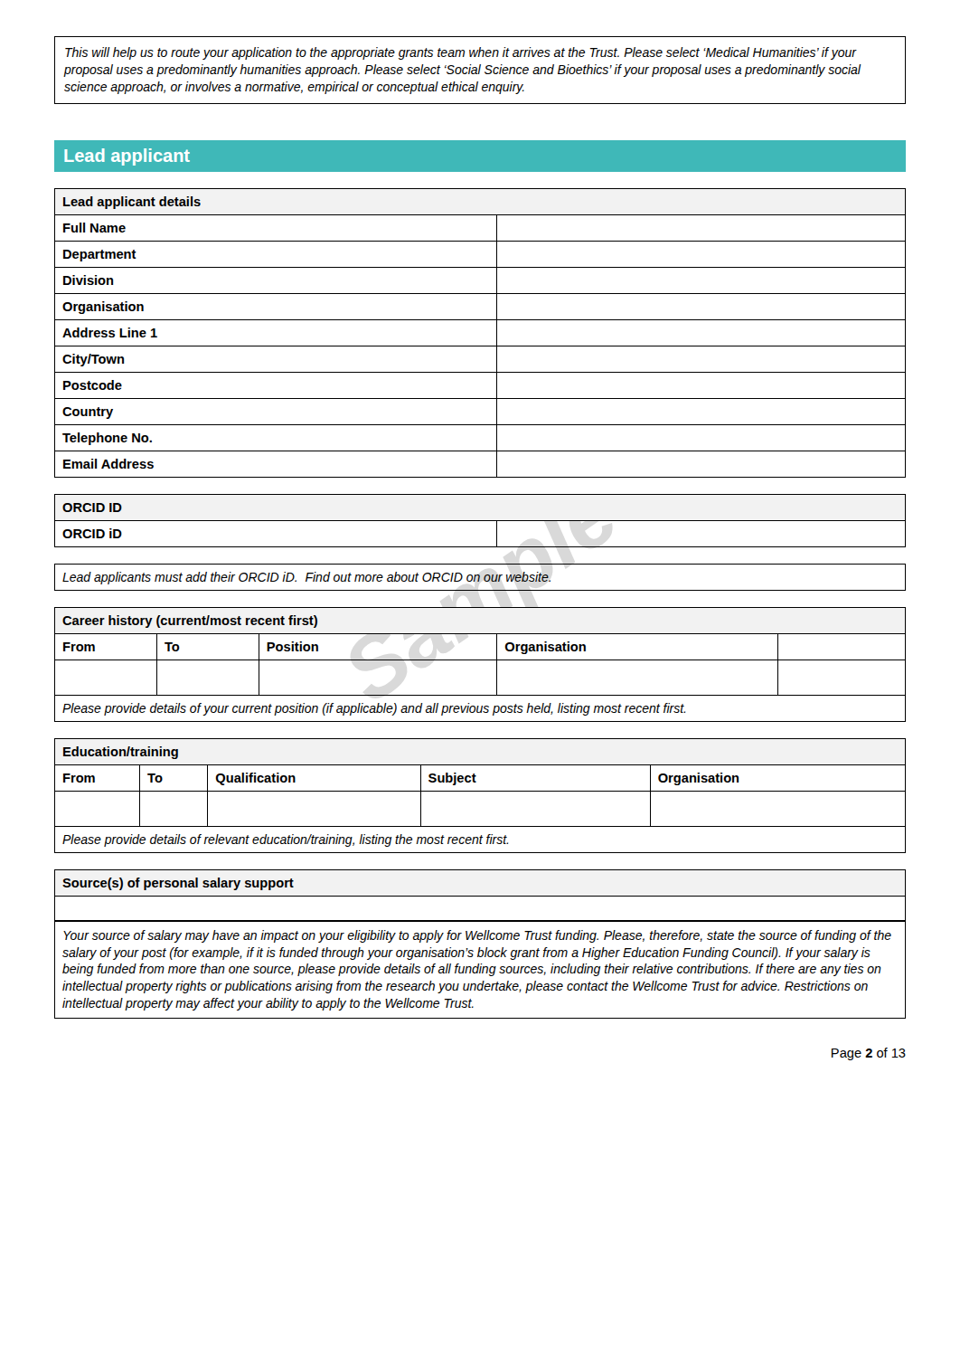Sample
This will help us to route your application to the appropriate grants team when it arrives at the Trust. Please select ‘Medical Humanities’ if your proposal uses a predominantly humanities approach. Please select ‘Social Science and Bioethics’ if your proposal uses a predominantly social science approach, or involves a normative, empirical or conceptual ethical enquiry.
Lead applicant
| Lead applicant details |
| Full Name | |
| Department | |
| Division | |
| Organisation | |
| Address Line 1 | |
| City/Town | |
| Postcode | |
| Country | |
| Telephone No. | |
| Email Address | |
| ORCID ID |
| ORCID iD | |
Lead applicants must add their ORCID iD. Find out more about ORCID on our website.
| Career history (current/most recent first) |
| From | To | Position | Organisation | |
| Please provide details of your current position (if applicable) and all previous posts held, listing most recent first. |
| Education/training |
| From | To | Qualification | Subject | Organisation |
| Please provide details of relevant education/training, listing the most recent first. |
Source(s) of personal salary support
Your source of salary may have an impact on your eligibility to apply for Wellcome Trust funding. Please, therefore, state the source of funding of the salary of your post (for example, if it is funded through your organisation’s block grant from a Higher Education Funding Council). If your salary is being funded from more than one source, please provide details of all funding sources, including their relative contributions. If there are any ties on intellectual property rights or publications arising from the research you undertake, please contact the Wellcome Trust for advice. Restrictions on intellectual property may affect your ability to apply to the Wellcome Trust.
Page 2 of 13